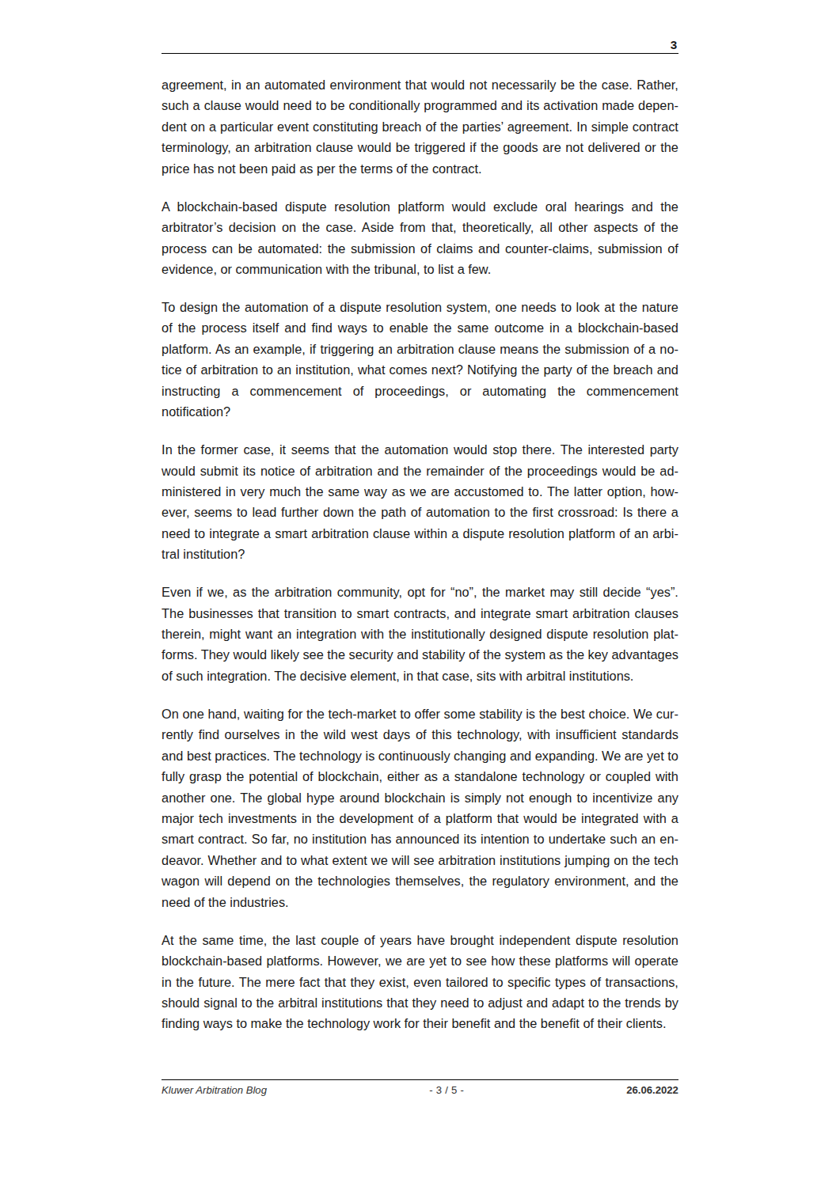3
agreement, in an automated environment that would not necessarily be the case. Rather, such a clause would need to be conditionally programmed and its activation made dependent on a particular event constituting breach of the parties’ agreement. In simple contract terminology, an arbitration clause would be triggered if the goods are not delivered or the price has not been paid as per the terms of the contract.
A blockchain-based dispute resolution platform would exclude oral hearings and the arbitrator’s decision on the case. Aside from that, theoretically, all other aspects of the process can be automated: the submission of claims and counter-claims, submission of evidence, or communication with the tribunal, to list a few.
To design the automation of a dispute resolution system, one needs to look at the nature of the process itself and find ways to enable the same outcome in a blockchain-based platform. As an example, if triggering an arbitration clause means the submission of a notice of arbitration to an institution, what comes next? Notifying the party of the breach and instructing a commencement of proceedings, or automating the commencement notification?
In the former case, it seems that the automation would stop there. The interested party would submit its notice of arbitration and the remainder of the proceedings would be administered in very much the same way as we are accustomed to. The latter option, however, seems to lead further down the path of automation to the first crossroad: Is there a need to integrate a smart arbitration clause within a dispute resolution platform of an arbitral institution?
Even if we, as the arbitration community, opt for “no”, the market may still decide “yes”. The businesses that transition to smart contracts, and integrate smart arbitration clauses therein, might want an integration with the institutionally designed dispute resolution platforms. They would likely see the security and stability of the system as the key advantages of such integration. The decisive element, in that case, sits with arbitral institutions.
On one hand, waiting for the tech-market to offer some stability is the best choice. We currently find ourselves in the wild west days of this technology, with insufficient standards and best practices. The technology is continuously changing and expanding. We are yet to fully grasp the potential of blockchain, either as a standalone technology or coupled with another one. The global hype around blockchain is simply not enough to incentivize any major tech investments in the development of a platform that would be integrated with a smart contract. So far, no institution has announced its intention to undertake such an endeavor. Whether and to what extent we will see arbitration institutions jumping on the tech wagon will depend on the technologies themselves, the regulatory environment, and the need of the industries.
At the same time, the last couple of years have brought independent dispute resolution blockchain-based platforms. However, we are yet to see how these platforms will operate in the future. The mere fact that they exist, even tailored to specific types of transactions, should signal to the arbitral institutions that they need to adjust and adapt to the trends by finding ways to make the technology work for their benefit and the benefit of their clients.
Kluwer Arbitration Blog - 3 / 5 - 26.06.2022